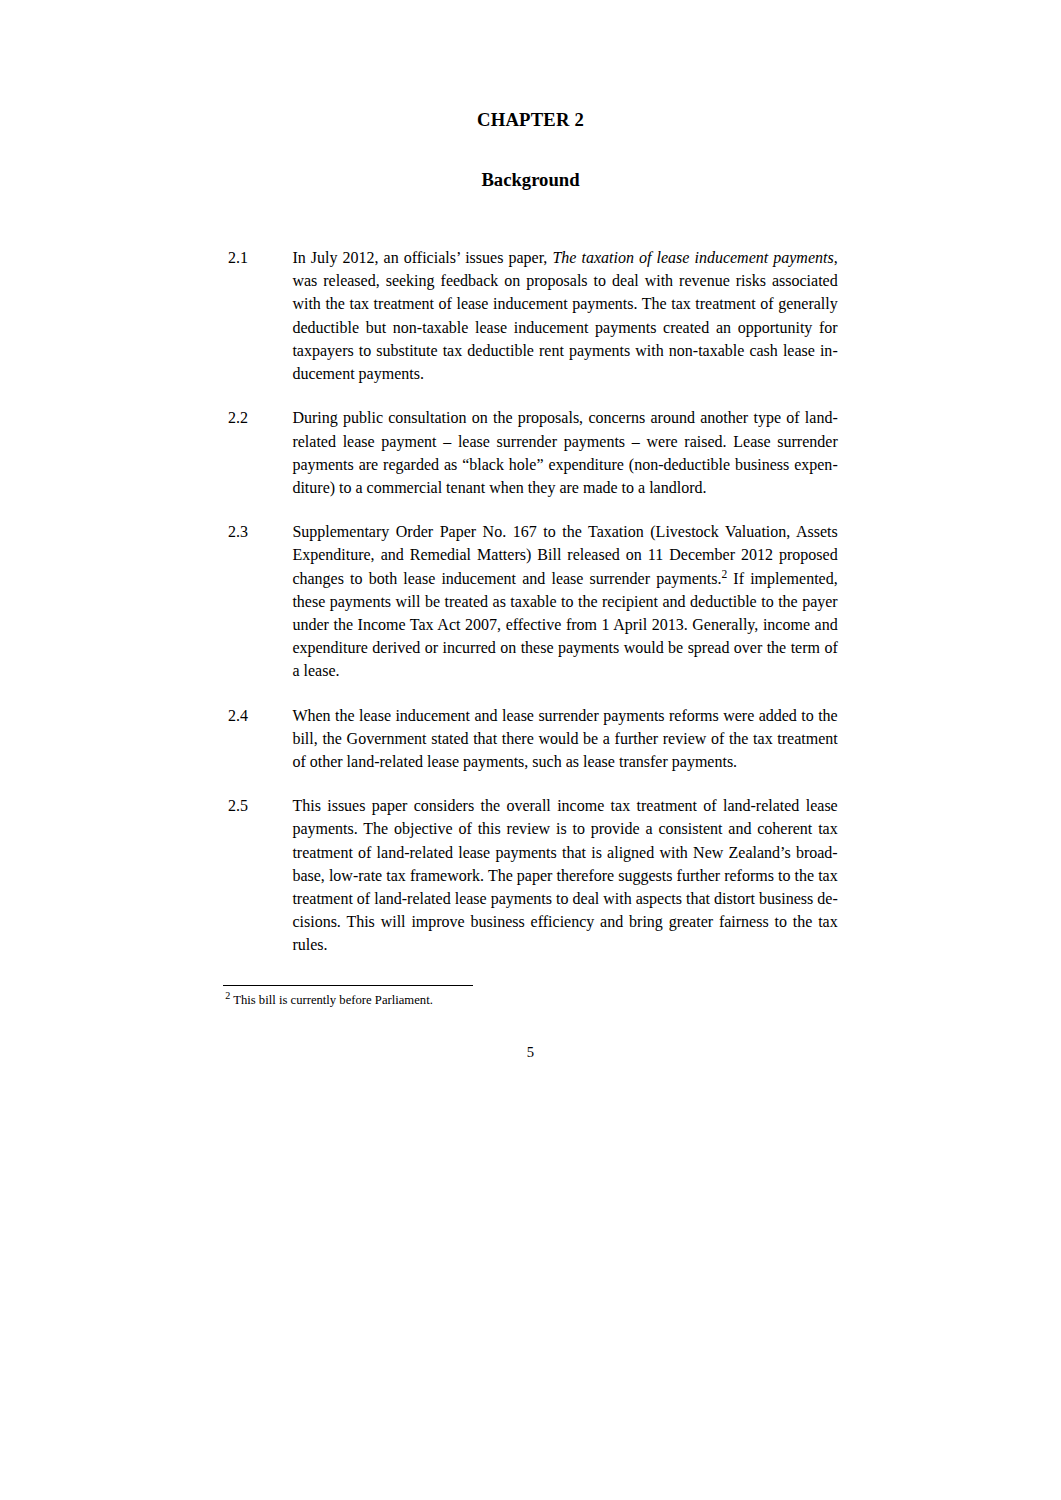CHAPTER 2
Background
2.1
In July 2012, an officials’ issues paper, The taxation of lease inducement payments, was released, seeking feedback on proposals to deal with revenue risks associated with the tax treatment of lease inducement payments. The tax treatment of generally deductible but non-taxable lease inducement payments created an opportunity for taxpayers to substitute tax deductible rent payments with non-taxable cash lease inducement payments.
2.2
During public consultation on the proposals, concerns around another type of land-related lease payment – lease surrender payments – were raised. Lease surrender payments are regarded as “black hole” expenditure (non-deductible business expenditure) to a commercial tenant when they are made to a landlord.
2.3
Supplementary Order Paper No. 167 to the Taxation (Livestock Valuation, Assets Expenditure, and Remedial Matters) Bill released on 11 December 2012 proposed changes to both lease inducement and lease surrender payments.2 If implemented, these payments will be treated as taxable to the recipient and deductible to the payer under the Income Tax Act 2007, effective from 1 April 2013. Generally, income and expenditure derived or incurred on these payments would be spread over the term of a lease.
2.4
When the lease inducement and lease surrender payments reforms were added to the bill, the Government stated that there would be a further review of the tax treatment of other land-related lease payments, such as lease transfer payments.
2.5
This issues paper considers the overall income tax treatment of land-related lease payments. The objective of this review is to provide a consistent and coherent tax treatment of land-related lease payments that is aligned with New Zealand’s broad-base, low-rate tax framework. The paper therefore suggests further reforms to the tax treatment of land-related lease payments to deal with aspects that distort business decisions. This will improve business efficiency and bring greater fairness to the tax rules.
2 This bill is currently before Parliament.
5